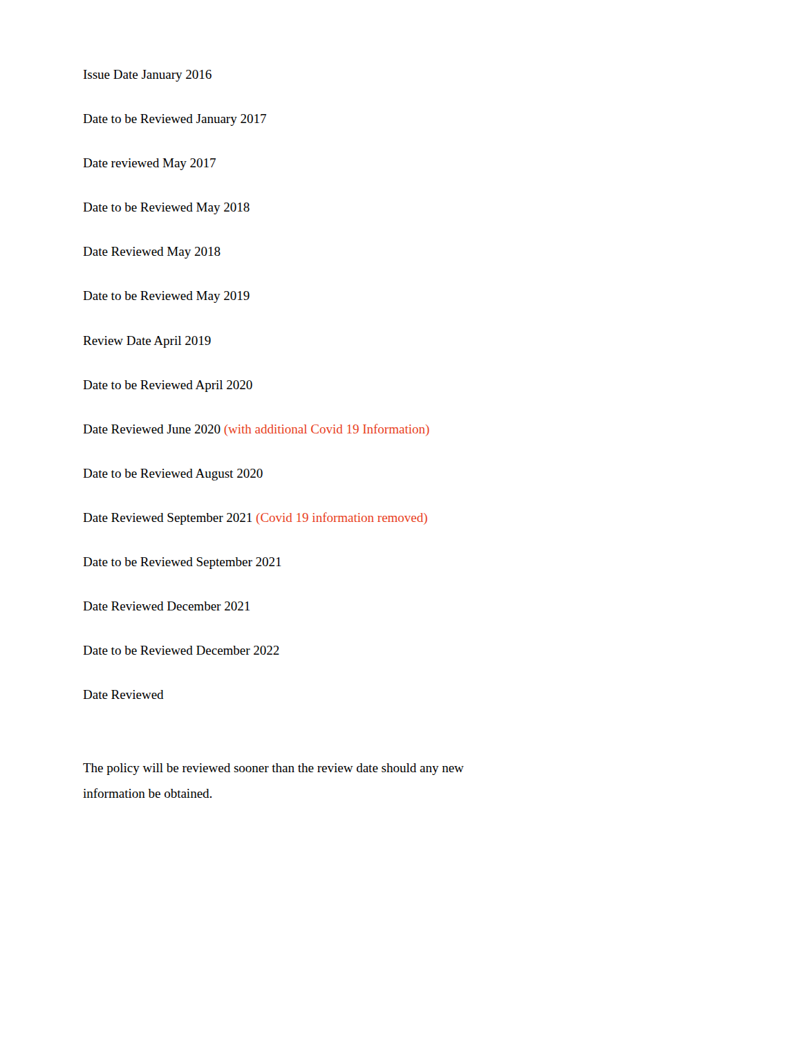Issue Date January 2016
Date to be Reviewed January 2017
Date reviewed May 2017
Date to be Reviewed May 2018
Date Reviewed May 2018
Date to be Reviewed May 2019
Review Date April 2019
Date to be Reviewed April 2020
Date Reviewed June 2020 (with additional Covid 19 Information)
Date to be Reviewed August 2020
Date Reviewed September 2021 (Covid 19 information removed)
Date to be Reviewed September 2021
Date Reviewed December 2021
Date to be Reviewed December 2022
Date Reviewed
The policy will be reviewed sooner than the review date should any new information be obtained.